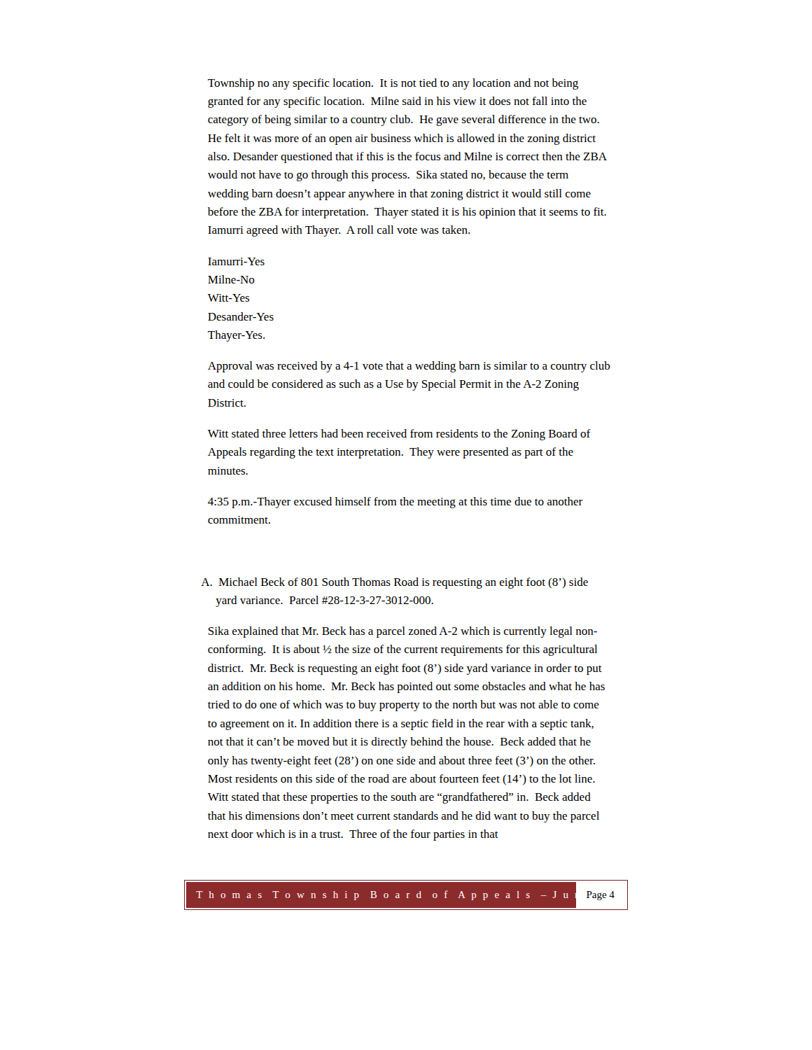Township no any specific location. It is not tied to any location and not being granted for any specific location. Milne said in his view it does not fall into the category of being similar to a country club. He gave several difference in the two. He felt it was more of an open air business which is allowed in the zoning district also. Desander questioned that if this is the focus and Milne is correct then the ZBA would not have to go through this process. Sika stated no, because the term wedding barn doesn’t appear anywhere in that zoning district it would still come before the ZBA for interpretation. Thayer stated it is his opinion that it seems to fit. Iamurri agreed with Thayer. A roll call vote was taken.
Iamurri-Yes
Milne-No
Witt-Yes
Desander-Yes
Thayer-Yes.
Approval was received by a 4-1 vote that a wedding barn is similar to a country club and could be considered as such as a Use by Special Permit in the A-2 Zoning District.
Witt stated three letters had been received from residents to the Zoning Board of Appeals regarding the text interpretation. They were presented as part of the minutes.
4:35 p.m.-Thayer excused himself from the meeting at this time due to another commitment.
A. Michael Beck of 801 South Thomas Road is requesting an eight foot (8’) side yard variance. Parcel #28-12-3-27-3012-000.
Sika explained that Mr. Beck has a parcel zoned A-2 which is currently legal non-conforming. It is about ½ the size of the current requirements for this agricultural district. Mr. Beck is requesting an eight foot (8’) side yard variance in order to put an addition on his home. Mr. Beck has pointed out some obstacles and what he has tried to do one of which was to buy property to the north but was not able to come to agreement on it. In addition there is a septic field in the rear with a septic tank, not that it can’t be moved but it is directly behind the house. Beck added that he only has twenty-eight feet (28’) on one side and about three feet (3’) on the other. Most residents on this side of the road are about fourteen feet (14’) to the lot line. Witt stated that these properties to the south are “grandfathered” in. Beck added that his dimensions don’t meet current standards and he did want to buy the parcel next door which is in a trust. Three of the four parties in that
T h o m a s T o w n s h i p B o a r d o f A p p e a l s – J u n e 1 2 , 2 0 1 8
Page 4